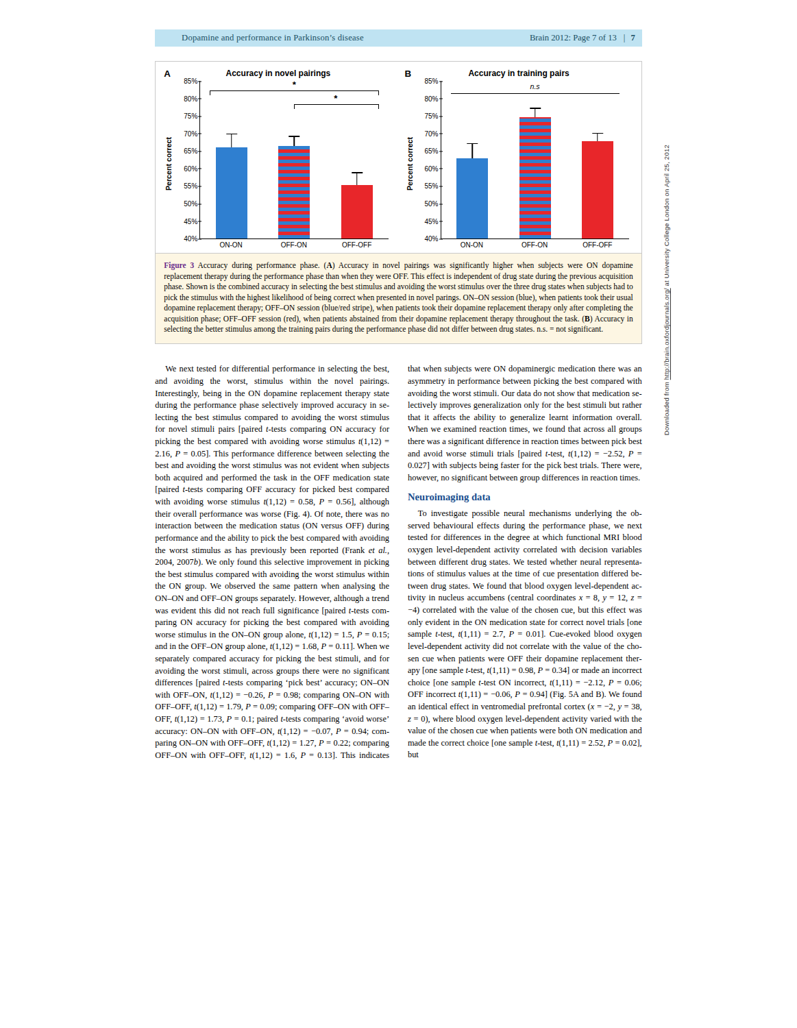Dopamine and performance in Parkinson’s disease
Brain 2012: Page 7 of 13
|
7
A
Accuracy in novel pairings
Percent correct
85%
80%
75%
70%
65%
60%
55%
50%
45%
40%
*
*
ON-ON OFF-ON OFF-OFF
B
Accuracy in training pairs
Percent correct
85%
80%
75%
70%
65%
60%
55%
50%
45%
40%
n.s
ON-ON OFF-ON OFF-OFF
Figure 3 Accuracy during performance phase. (A) Accuracy in novel pairings was significantly higher when subjects were ON dopamine replacement therapy during the performance phase than when they were OFF. This effect is independent of drug state during the previous acquisition phase. Shown is the combined accuracy in selecting the best stimulus and avoiding the worst stimulus over the three drug states when subjects had to pick the stimulus with the highest likelihood of being correct when presented in novel parings. ON–ON session (blue), when patients took their usual dopamine replacement therapy; OFF–ON session (blue/red stripe), when patients took their dopamine replacement therapy only after completing the acquisition phase; OFF–OFF session (red), when patients abstained from their dopamine replacement therapy throughout the task. (B) Accuracy in selecting the better stimulus among the training pairs during the performance phase did not differ between drug states. n.s. = not significant.
We next tested for differential performance in selecting the best, and avoiding the worst, stimulus within the novel pairings. Interestingly, being in the ON dopamine replacement therapy state during the performance phase selectively improved accuracy in selecting the best stimulus compared to avoiding the worst stimulus for novel stimuli pairs [paired t-tests comparing ON accuracy for picking the best compared with avoiding worse stimulus t(1,12) = 2.16, P = 0.05]. This performance difference between selecting the best and avoiding the worst stimulus was not evident when subjects both acquired and performed the task in the OFF medication state [paired t-tests comparing OFF accuracy for picked best compared with avoiding worse stimulus t(1,12) = 0.58, P = 0.56], although their overall performance was worse (Fig. 4). Of note, there was no interaction between the medication status (ON versus OFF) during performance and the ability to pick the best compared with avoiding the worst stimulus as has previously been reported (Frank et al., 2004, 2007b). We only found this selective improvement in picking the best stimulus compared with avoiding the worst stimulus within the ON group. We observed the same pattern when analysing the ON–ON and OFF–ON groups separately. However, although a trend was evident this did not reach full significance [paired t-tests comparing ON accuracy for picking the best compared with avoiding worse stimulus in the ON–ON group alone, t(1,12) = 1.5, P = 0.15; and in the OFF–ON group alone, t(1,12) = 1.68, P = 0.11]. When we separately compared accuracy for picking the best stimuli, and for avoiding the worst stimuli, across groups there were no significant differences [paired t-tests comparing ‘pick best’ accuracy; ON–ON with OFF–ON, t(1,12) = −0.26, P = 0.98; comparing ON–ON with OFF–OFF, t(1,12) = 1.79, P = 0.09; comparing OFF–ON with OFF–OFF, t(1,12) = 1.73, P = 0.1; paired t-tests comparing ‘avoid worse’ accuracy: ON–ON with OFF–ON, t(1,12) = −0.07, P = 0.94; comparing ON–ON with OFF–OFF, t(1,12) = 1.27, P = 0.22; comparing OFF–ON with OFF–OFF, t(1,12) = 1.6, P = 0.13]. This indicates that when subjects were ON dopaminergic medication there was an asymmetry in performance between picking the best compared with avoiding the worst stimuli. Our data do not show that medication selectively improves generalization only for the best stimuli but rather that it affects the ability to generalize learnt information overall. When we examined reaction times, we found that across all groups there was a significant difference in reaction times between pick best and avoid worse stimuli trials [paired t-test, t(1,12) = −2.52, P = 0.027] with subjects being faster for the pick best trials. There were, however, no significant between group differences in reaction times.
Neuroimaging data
To investigate possible neural mechanisms underlying the observed behavioural effects during the performance phase, we next tested for differences in the degree at which functional MRI blood oxygen level-dependent activity correlated with decision variables between different drug states. We tested whether neural representations of stimulus values at the time of cue presentation differed between drug states. We found that blood oxygen level-dependent activity in nucleus accumbens (central coordinates x = 8, y = 12, z = −4) correlated with the value of the chosen cue, but this effect was only evident in the ON medication state for correct novel trials [one sample t-test, t(1,11) = 2.7, P = 0.01]. Cue-evoked blood oxygen level-dependent activity did not correlate with the value of the chosen cue when patients were OFF their dopamine replacement therapy [one sample t-test, t(1,11) = 0.98, P = 0.34] or made an incorrect choice [one sample t-test ON incorrect, t(1,11) = −2.12, P = 0.06; OFF incorrect t(1,11) = −0.06, P = 0.94] (Fig. 5A and B). We found an identical effect in ventromedial prefrontal cortex (x = −2, y = 38, z = 0), where blood oxygen level-dependent activity varied with the value of the chosen cue when patients were both ON medication and made the correct choice [one sample t-test, t(1,11) = 2.52, P = 0.02], but
Downloaded from http://brain.oxfordjournals.org/ at University College London on April 25, 2012